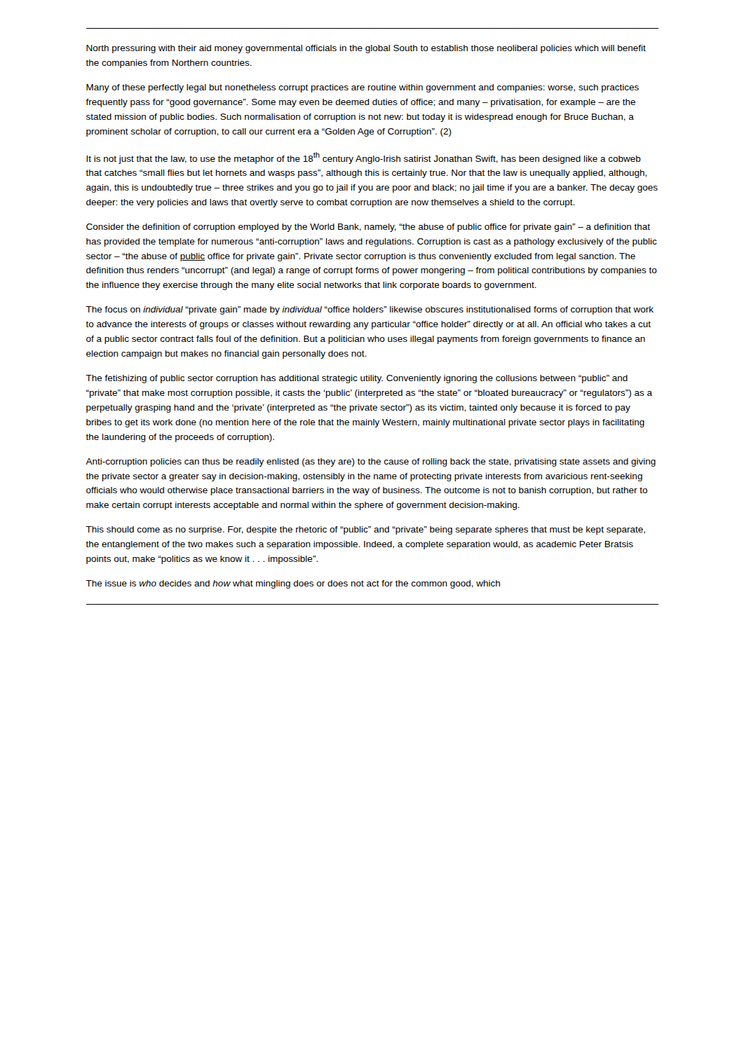North pressuring with their aid money governmental officials in the global South to establish those neoliberal policies which will benefit the companies from Northern countries.
Many of these perfectly legal but nonetheless corrupt practices are routine within government and companies: worse, such practices frequently pass for “good governance”. Some may even be deemed duties of office; and many – privatisation, for example – are the stated mission of public bodies. Such normalisation of corruption is not new: but today it is widespread enough for Bruce Buchan, a prominent scholar of corruption, to call our current era a “Golden Age of Corruption”. (2)
It is not just that the law, to use the metaphor of the 18th century Anglo-Irish satirist Jonathan Swift, has been designed like a cobweb that catches “small flies but let hornets and wasps pass”, although this is certainly true. Nor that the law is unequally applied, although, again, this is undoubtedly true – three strikes and you go to jail if you are poor and black; no jail time if you are a banker. The decay goes deeper: the very policies and laws that overtly serve to combat corruption are now themselves a shield to the corrupt.
Consider the definition of corruption employed by the World Bank, namely, “the abuse of public office for private gain” – a definition that has provided the template for numerous “anti-corruption” laws and regulations. Corruption is cast as a pathology exclusively of the public sector – “the abuse of public office for private gain”. Private sector corruption is thus conveniently excluded from legal sanction. The definition thus renders “uncorrupt” (and legal) a range of corrupt forms of power mongering – from political contributions by companies to the influence they exercise through the many elite social networks that link corporate boards to government.
The focus on individual “private gain” made by individual “office holders” likewise obscures institutionalised forms of corruption that work to advance the interests of groups or classes without rewarding any particular “office holder” directly or at all. An official who takes a cut of a public sector contract falls foul of the definition. But a politician who uses illegal payments from foreign governments to finance an election campaign but makes no financial gain personally does not.
The fetishizing of public sector corruption has additional strategic utility. Conveniently ignoring the collusions between “public” and “private” that make most corruption possible, it casts the ‘public’ (interpreted as “the state” or “bloated bureaucracy” or “regulators”) as a perpetually grasping hand and the ‘private’ (interpreted as “the private sector”) as its victim, tainted only because it is forced to pay bribes to get its work done (no mention here of the role that the mainly Western, mainly multinational private sector plays in facilitating the laundering of the proceeds of corruption).
Anti-corruption policies can thus be readily enlisted (as they are) to the cause of rolling back the state, privatising state assets and giving the private sector a greater say in decision-making, ostensibly in the name of protecting private interests from avaricious rent-seeking officials who would otherwise place transactional barriers in the way of business. The outcome is not to banish corruption, but rather to make certain corrupt interests acceptable and normal within the sphere of government decision-making.
This should come as no surprise. For, despite the rhetoric of “public” and “private” being separate spheres that must be kept separate, the entanglement of the two makes such a separation impossible. Indeed, a complete separation would, as academic Peter Bratsis points out, make “politics as we know it . . . impossible”.
The issue is who decides and how what mingling does or does not act for the common good, which